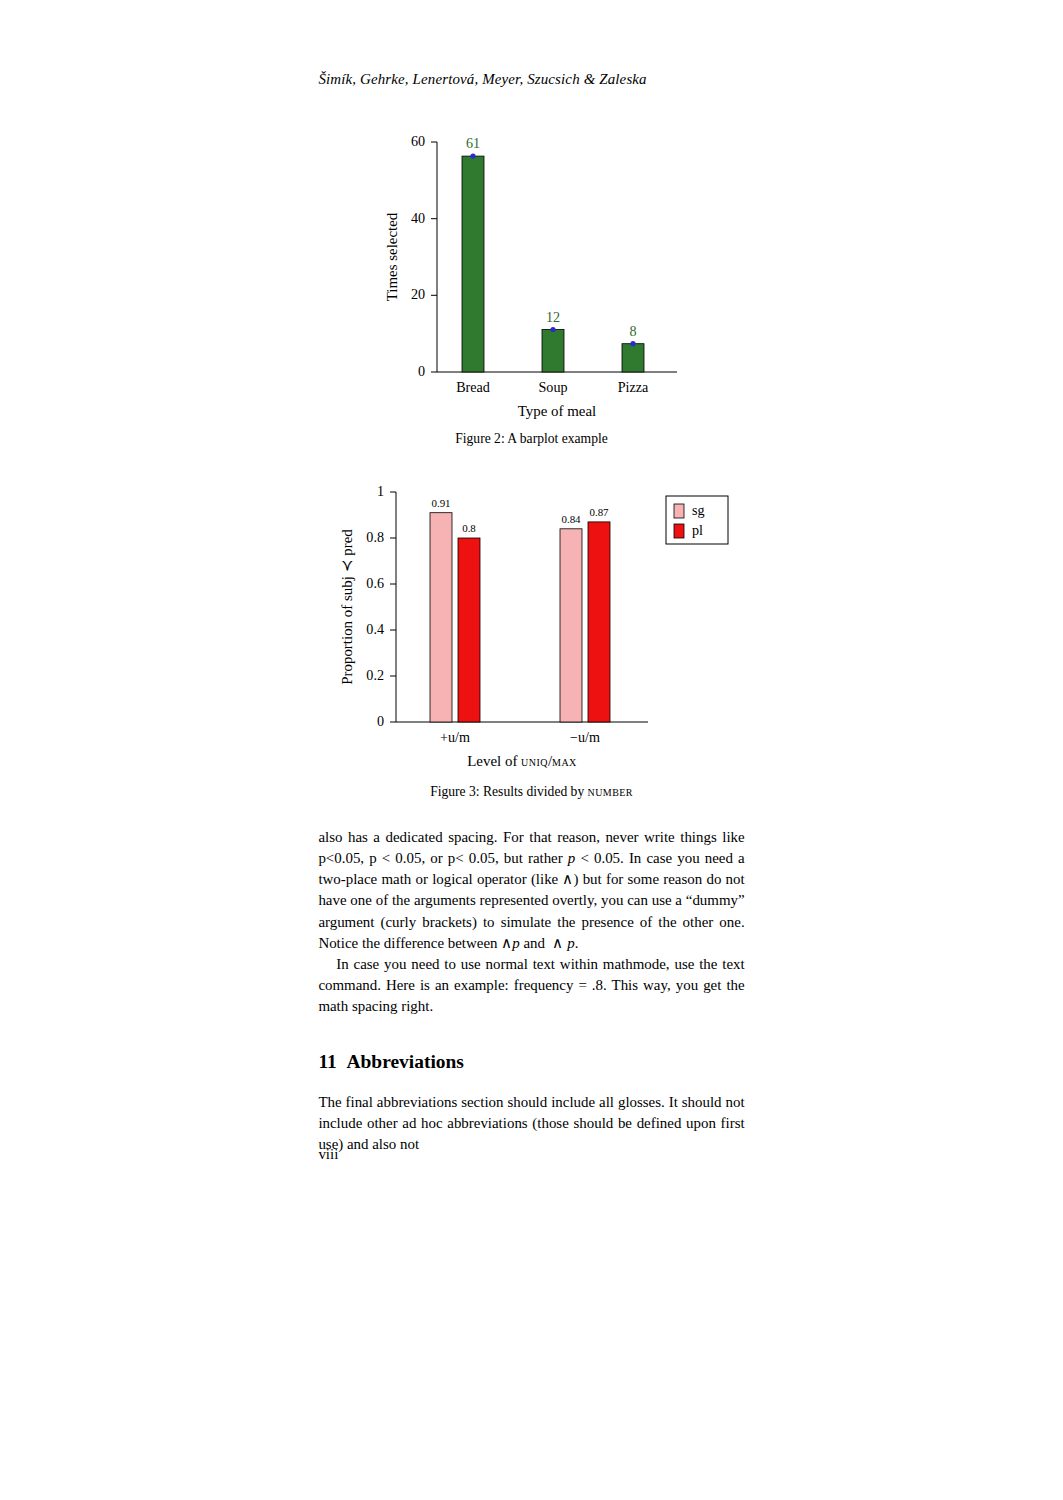Šimík, Gehrke, Lenertová, Meyer, Szucsich & Zaleska
0 20 40 60 Times selected 61 12 8 Bread Soup Pizza Type of meal
Figure 2: A barplot example
0 0.2 0.4 0.6 0.8 1 Proportion of subj ≺ pred 0.91 0.8 0.84 0.87 +u/m −u/m Level of uniq/max sg pl
Figure 3: Results divided by number
also has a dedicated spacing. For that reason, never write things like p<0.05, p < 0.05, or p< 0.05, but rather p < 0.05. In case you need a two-place math or logical operator (like ∧) but for some reason do not have one of the arguments represented overtly, you can use a “dummy” argument (curly brackets) to simulate the presence of the other one. Notice the difference between ∧p and ∧ p.
In case you need to use normal text within mathmode, use the text command. Here is an example: frequency = .8. This way, you get the math spacing right.
11 Abbreviations
The final abbreviations section should include all glosses. It should not include other ad hoc abbreviations (those should be defined upon first use) and also not
viii